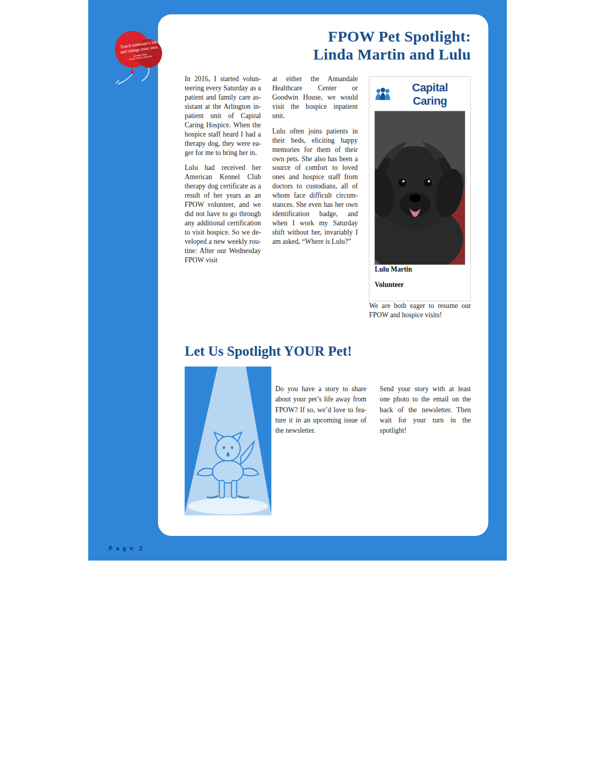Touch someone’s life
and change your own. Loretta Swit
Actor, Artist, Activist
FPOW Pet Spotlight:
Linda Martin and Lulu
In 2016, I started volunteering every Saturday as a patient and family care assistant at the Arlington inpatient unit of Capital Caring Hospice. When the hospice staff heard I had a therapy dog, they were eager for me to bring her in.
Lulu had received her American Kennel Club therapy dog certificate as a result of her years as an FPOW volunteer, and we did not have to go through any additional certification to visit hospice. So we developed a new weekly routine: After our Wednesday FPOW visit
at either the Annandale Healthcare Center or Goodwin House, we would visit the hospice inpatient unit.
Lulu often joins patients in their beds, eliciting happy memories for them of their own pets. She also has been a source of comfort to loved ones and hospice staff from doctors to custodians, all of whom face difficult circumstances. She even has her own identification badge, and when I work my Saturday shift without her, invariably I am asked, “Where is Lulu?”
Capital Caring
Lulu Martin
Volunteer
We are both eager to resume our FPOW and hospice visits!
Let Us Spotlight YOUR Pet!
Do you have a story to share about your pet’s life away from FPOW? If so, we’d love to feature it in an upcoming issue of the newsletter.
Send your story with at least one photo to the email on the back of the newsletter. Then wait for your turn in the spotlight!
P a g e 2